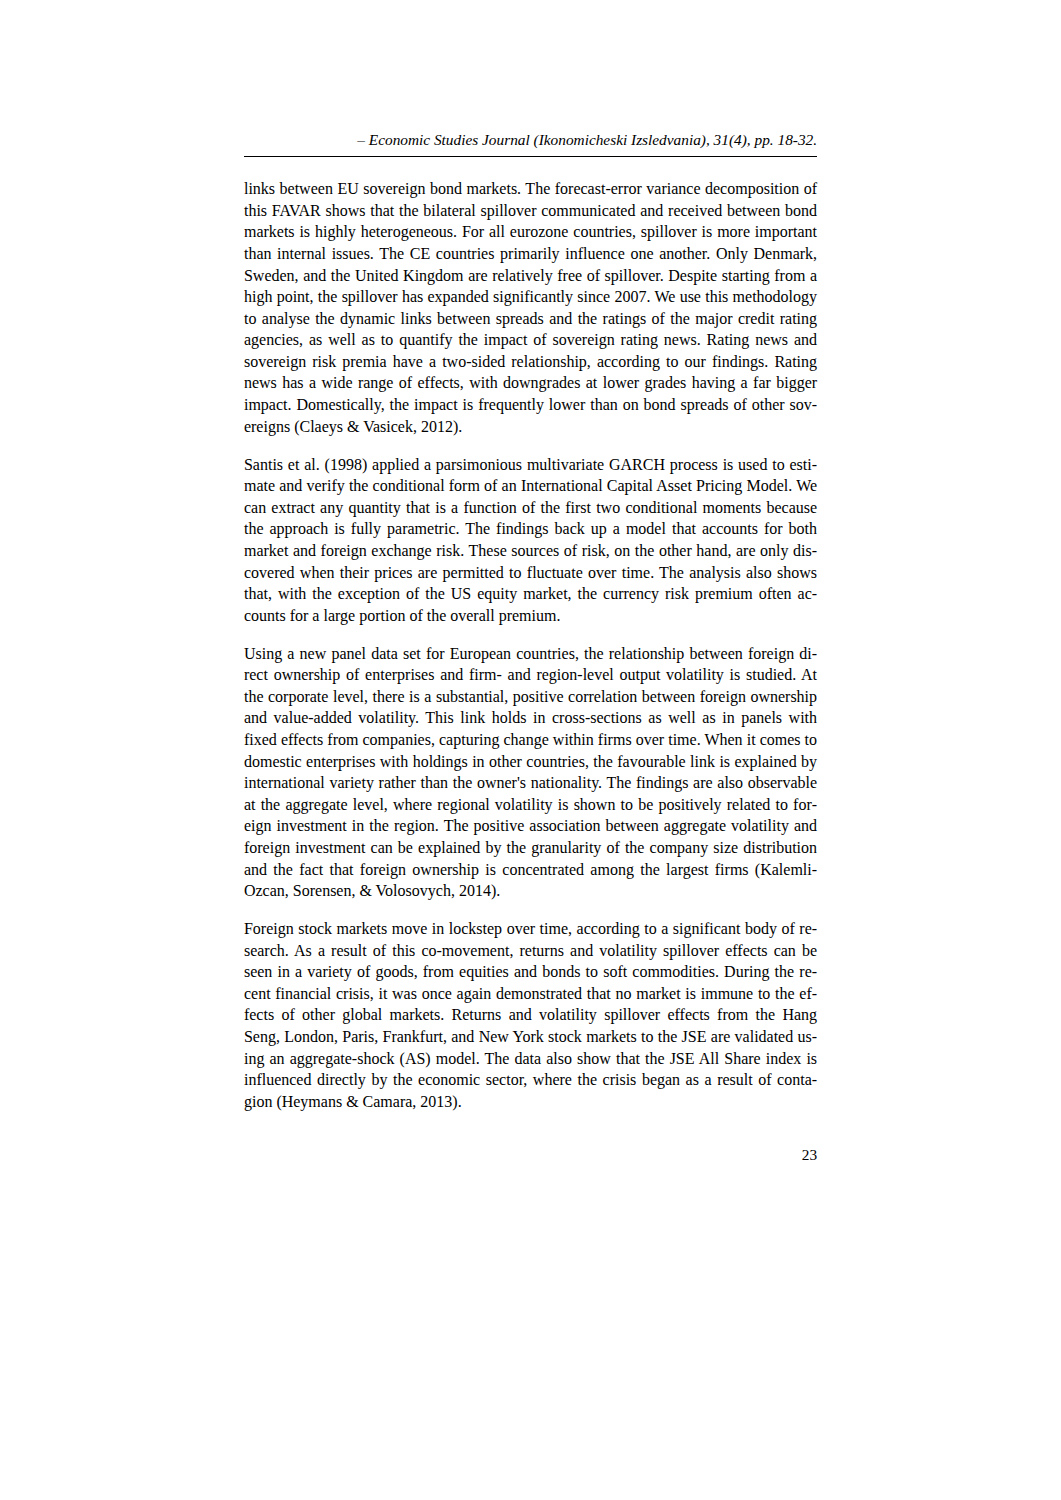– Economic Studies Journal (Ikonomicheski Izsledvania), 31(4), pp. 18-32.
links between EU sovereign bond markets. The forecast-error variance decomposition of this FAVAR shows that the bilateral spillover communicated and received between bond markets is highly heterogeneous. For all eurozone countries, spillover is more important than internal issues. The CE countries primarily influence one another. Only Denmark, Sweden, and the United Kingdom are relatively free of spillover. Despite starting from a high point, the spillover has expanded significantly since 2007. We use this methodology to analyse the dynamic links between spreads and the ratings of the major credit rating agencies, as well as to quantify the impact of sovereign rating news. Rating news and sovereign risk premia have a two-sided relationship, according to our findings. Rating news has a wide range of effects, with downgrades at lower grades having a far bigger impact. Domestically, the impact is frequently lower than on bond spreads of other sovereigns (Claeys & Vasicek, 2012).
Santis et al. (1998) applied a parsimonious multivariate GARCH process is used to estimate and verify the conditional form of an International Capital Asset Pricing Model. We can extract any quantity that is a function of the first two conditional moments because the approach is fully parametric. The findings back up a model that accounts for both market and foreign exchange risk. These sources of risk, on the other hand, are only discovered when their prices are permitted to fluctuate over time. The analysis also shows that, with the exception of the US equity market, the currency risk premium often accounts for a large portion of the overall premium.
Using a new panel data set for European countries, the relationship between foreign direct ownership of enterprises and firm- and region-level output volatility is studied. At the corporate level, there is a substantial, positive correlation between foreign ownership and value-added volatility. This link holds in cross-sections as well as in panels with fixed effects from companies, capturing change within firms over time. When it comes to domestic enterprises with holdings in other countries, the favourable link is explained by international variety rather than the owner's nationality. The findings are also observable at the aggregate level, where regional volatility is shown to be positively related to foreign investment in the region. The positive association between aggregate volatility and foreign investment can be explained by the granularity of the company size distribution and the fact that foreign ownership is concentrated among the largest firms (Kalemli-Ozcan, Sorensen, & Volosovych, 2014).
Foreign stock markets move in lockstep over time, according to a significant body of research. As a result of this co-movement, returns and volatility spillover effects can be seen in a variety of goods, from equities and bonds to soft commodities. During the recent financial crisis, it was once again demonstrated that no market is immune to the effects of other global markets. Returns and volatility spillover effects from the Hang Seng, London, Paris, Frankfurt, and New York stock markets to the JSE are validated using an aggregate-shock (AS) model. The data also show that the JSE All Share index is influenced directly by the economic sector, where the crisis began as a result of contagion (Heymans & Camara, 2013).
23